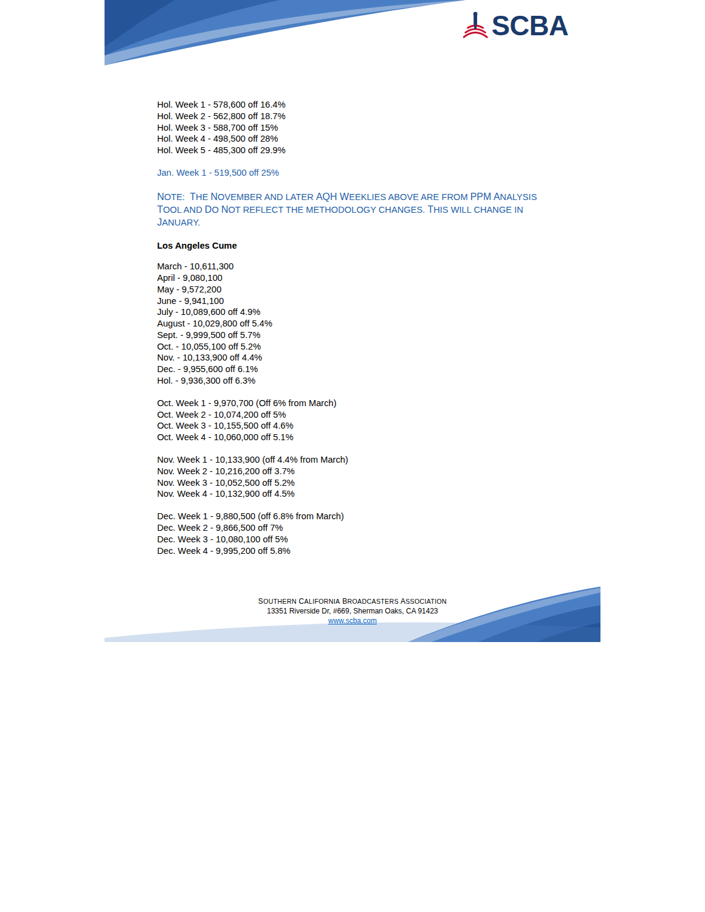SCBA
Hol. Week 1 - 578,600 off 16.4%
Hol. Week 2 - 562,800 off 18.7%
Hol. Week 3 - 588,700 off 15%
Hol. Week 4 - 498,500 off 28%
Hol. Week 5 - 485,300 off 29.9%
Jan. Week 1 - 519,500 off 25%
NOTE: THE NOVEMBER AND LATER AQH WEEKLIES ABOVE ARE FROM PPM ANALYSIS TOOL AND DO NOT REFLECT THE METHODOLOGY CHANGES. THIS WILL CHANGE IN JANUARY.
Los Angeles Cume
March - 10,611,300
April - 9,080,100
May - 9,572,200
June - 9,941,100
July - 10,089,600 off 4.9%
August - 10,029,800 off 5.4%
Sept. - 9,999,500 off 5.7%
Oct. - 10,055,100 off 5.2%
Nov. - 10,133,900 off 4.4%
Dec. - 9,955,600 off 6.1%
Hol. - 9,936,300 off 6.3%
Oct. Week 1 - 9,970,700 (Off 6% from March)
Oct. Week 2 - 10,074,200 off 5%
Oct. Week 3 - 10,155,500 off 4.6%
Oct. Week 4 - 10,060,000 off 5.1%
Nov. Week 1 - 10,133,900 (off 4.4% from March)
Nov. Week 2 - 10,216,200 off 3.7%
Nov. Week 3 - 10,052,500 off 5.2%
Nov. Week 4 - 10,132,900 off 4.5%
Dec. Week 1 - 9,880,500 (off 6.8% from March)
Dec. Week 2 - 9,866,500 off 7%
Dec. Week 3 - 10,080,100 off 5%
Dec. Week 4 - 9,995,200 off 5.8%
SOUTHERN CALIFORNIA BROADCASTERS ASSOCIATION
13351 Riverside Dr, #669, Sherman Oaks, CA 91423
www.scba.com